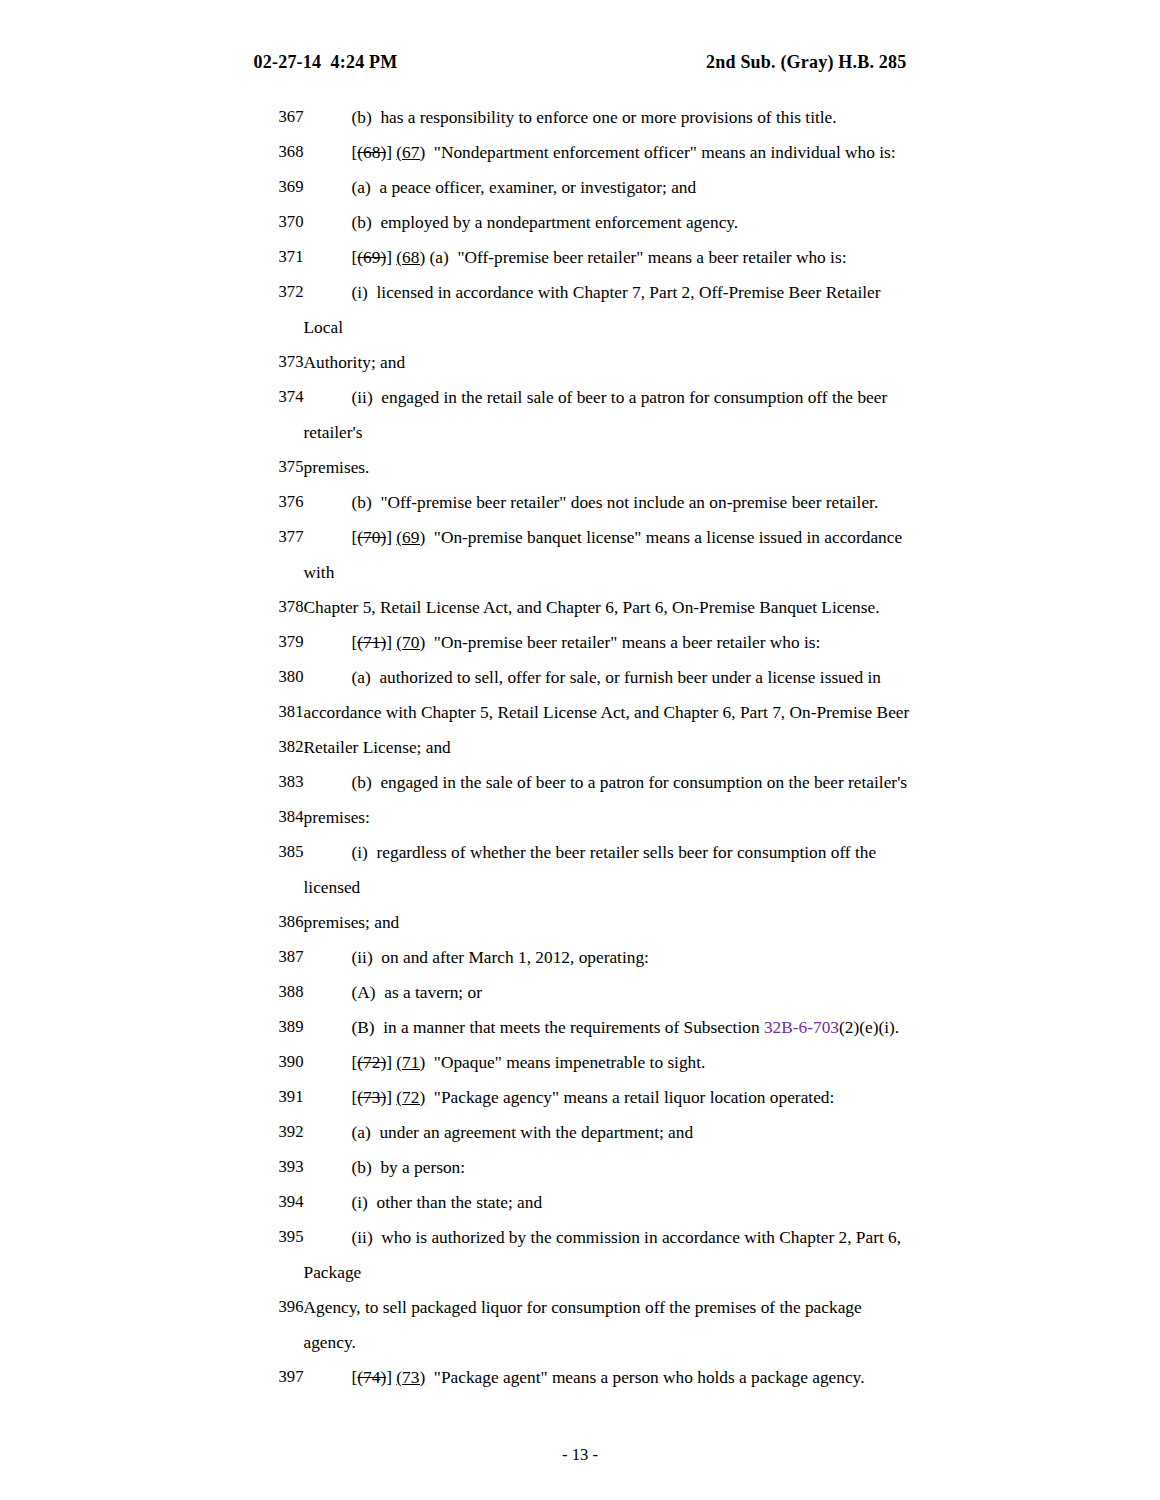02-27-14 4:24 PM
2nd Sub. (Gray) H.B. 285
| 367 | (b) has a responsibility to enforce one or more provisions of this title. |
| 368 | [ (68) ] (67) "Nondepartment enforcement officer" means an individual who is: |
| 369 | (a) a peace officer, examiner, or investigator; and |
| 370 | (b) employed by a nondepartment enforcement agency. |
| 371 | [ (69) ] (68) (a) "Off-premise beer retailer" means a beer retailer who is: |
| 372 | (i) licensed in accordance with Chapter 7, Part 2, Off-Premise Beer Retailer Local |
| 373 | Authority; and |
| 374 | (ii) engaged in the retail sale of beer to a patron for consumption off the beer retailer's |
| 375 | premises. |
| 376 | (b) "Off-premise beer retailer" does not include an on-premise beer retailer. |
| 377 | [ (70) ] (69) "On-premise banquet license" means a license issued in accordance with |
| 378 | Chapter 5, Retail License Act, and Chapter 6, Part 6, On-Premise Banquet License. |
| 379 | [ (71) ] (70) "On-premise beer retailer" means a beer retailer who is: |
| 380 | (a) authorized to sell, offer for sale, or furnish beer under a license issued in |
| 381 | accordance with Chapter 5, Retail License Act, and Chapter 6, Part 7, On-Premise Beer |
| 382 | Retailer License; and |
| 383 | (b) engaged in the sale of beer to a patron for consumption on the beer retailer's |
| 384 | premises: |
| 385 | (i) regardless of whether the beer retailer sells beer for consumption off the licensed |
| 386 | premises; and |
| 387 | (ii) on and after March 1, 2012, operating: |
| 388 | (A) as a tavern; or |
| 389 | (B) in a manner that meets the requirements of Subsection 32B-6-703 (2)(e)(i). |
| 390 | [ (72) ] (71) "Opaque" means impenetrable to sight. |
| 391 | [ (73) ] (72) "Package agency" means a retail liquor location operated: |
| 392 | (a) under an agreement with the department; and |
| 393 | (b) by a person: |
| 394 | (i) other than the state; and |
| 395 | (ii) who is authorized by the commission in accordance with Chapter 2, Part 6, Package |
| 396 | Agency, to sell packaged liquor for consumption off the premises of the package agency. |
| 397 | [ (74) ] (73) "Package agent" means a person who holds a package agency. |
- 13 -